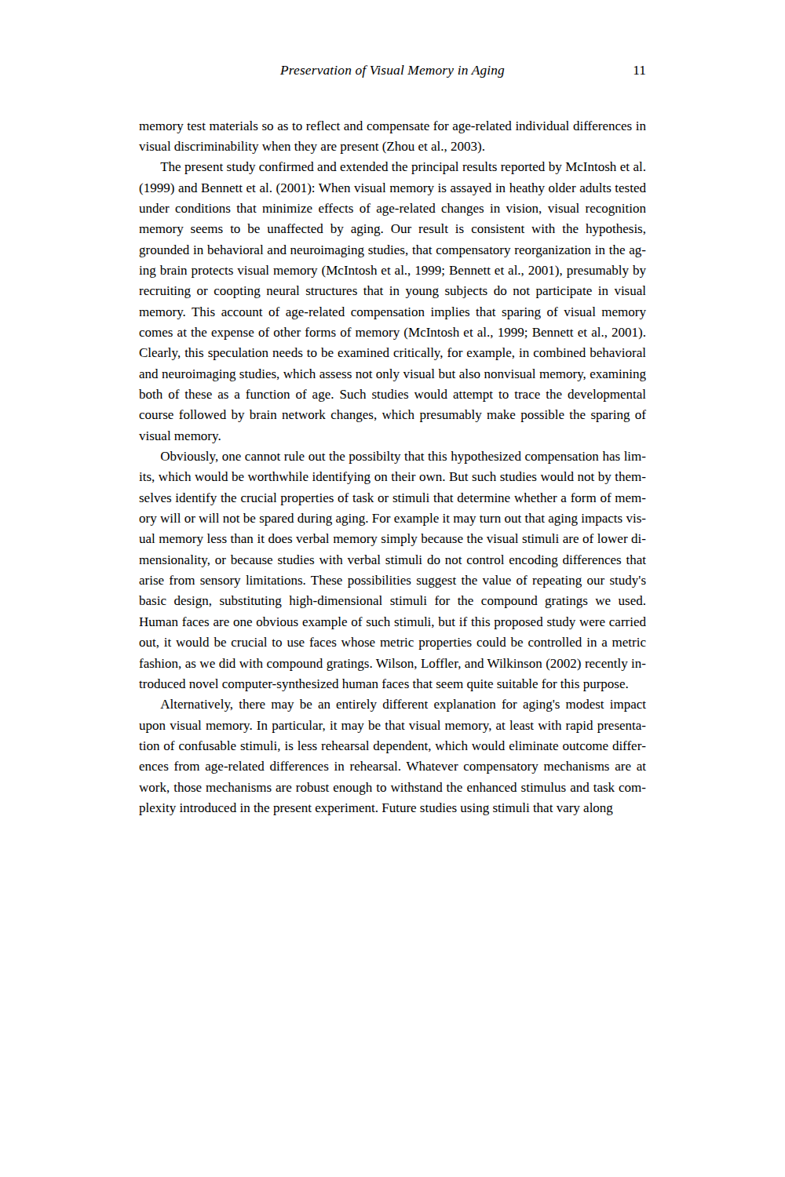Preservation of Visual Memory in Aging 11
memory test materials so as to reflect and compensate for age-related individual differences in visual discriminability when they are present (Zhou et al., 2003).
The present study confirmed and extended the principal results reported by McIntosh et al. (1999) and Bennett et al. (2001): When visual memory is assayed in heathy older adults tested under conditions that minimize effects of age-related changes in vision, visual recognition memory seems to be unaffected by aging. Our result is consistent with the hypothesis, grounded in behavioral and neuroimaging studies, that compensatory reorganization in the aging brain protects visual memory (McIntosh et al., 1999; Bennett et al., 2001), presumably by recruiting or coopting neural structures that in young subjects do not participate in visual memory. This account of age-related compensation implies that sparing of visual memory comes at the expense of other forms of memory (McIntosh et al., 1999; Bennett et al., 2001). Clearly, this speculation needs to be examined critically, for example, in combined behavioral and neuroimaging studies, which assess not only visual but also nonvisual memory, examining both of these as a function of age. Such studies would attempt to trace the developmental course followed by brain network changes, which presumably make possible the sparing of visual memory.
Obviously, one cannot rule out the possibilty that this hypothesized compensation has limits, which would be worthwhile identifying on their own. But such studies would not by themselves identify the crucial properties of task or stimuli that determine whether a form of memory will or will not be spared during aging. For example it may turn out that aging impacts visual memory less than it does verbal memory simply because the visual stimuli are of lower dimensionality, or because studies with verbal stimuli do not control encoding differences that arise from sensory limitations. These possibilities suggest the value of repeating our study's basic design, substituting high-dimensional stimuli for the compound gratings we used. Human faces are one obvious example of such stimuli, but if this proposed study were carried out, it would be crucial to use faces whose metric properties could be controlled in a metric fashion, as we did with compound gratings. Wilson, Loffler, and Wilkinson (2002) recently introduced novel computer-synthesized human faces that seem quite suitable for this purpose.
Alternatively, there may be an entirely different explanation for aging's modest impact upon visual memory. In particular, it may be that visual memory, at least with rapid presentation of confusable stimuli, is less rehearsal dependent, which would eliminate outcome differences from age-related differences in rehearsal. Whatever compensatory mechanisms are at work, those mechanisms are robust enough to withstand the enhanced stimulus and task complexity introduced in the present experiment. Future studies using stimuli that vary along